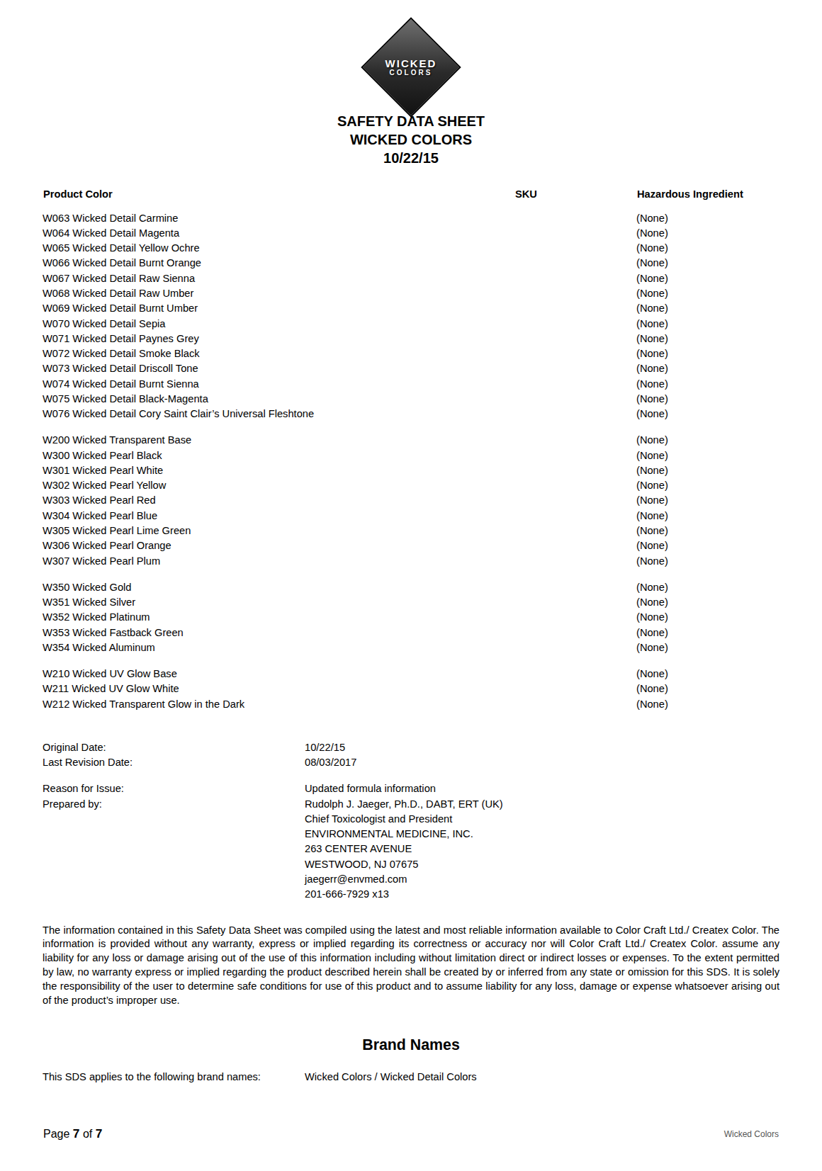WICKEDCOLORS
SAFETY DATA SHEET
WICKED COLORS
10/22/15
| Product Color | SKU | Hazardous Ingredient |
| --- | --- | --- |
| W063 Wicked Detail Carmine | | (None) |
| W064 Wicked Detail Magenta | | (None) |
| W065 Wicked Detail Yellow Ochre | | (None) |
| W066 Wicked Detail Burnt Orange | | (None) |
| W067 Wicked Detail Raw Sienna | | (None) |
| W068 Wicked Detail Raw Umber | | (None) |
| W069 Wicked Detail Burnt Umber | | (None) |
| W070 Wicked Detail Sepia | | (None) |
| W071 Wicked Detail Paynes Grey | | (None) |
| W072 Wicked Detail Smoke Black | | (None) |
| W073 Wicked Detail Driscoll Tone | | (None) |
| W074 Wicked Detail Burnt Sienna | | (None) |
| W075 Wicked Detail Black-Magenta | | (None) |
| W076 Wicked Detail Cory Saint Clair’s Universal Fleshtone | | (None) |
| W200 Wicked Transparent Base | | (None) |
| W300 Wicked Pearl Black | | (None) |
| W301 Wicked Pearl White | | (None) |
| W302 Wicked Pearl Yellow | | (None) |
| W303 Wicked Pearl Red | | (None) |
| W304 Wicked Pearl Blue | | (None) |
| W305 Wicked Pearl Lime Green | | (None) |
| W306 Wicked Pearl Orange | | (None) |
| W307 Wicked Pearl Plum | | (None) |
| W350 Wicked Gold | | (None) |
| W351 Wicked Silver | | (None) |
| W352 Wicked Platinum | | (None) |
| W353 Wicked Fastback Green | | (None) |
| W354 Wicked Aluminum | | (None) |
| W210 Wicked UV Glow Base | | (None) |
| W211 Wicked UV Glow White | | (None) |
| W212 Wicked Transparent Glow in the Dark | | (None) |
| Original Date: | 10/22/15 |
| Last Revision Date: | 08/03/2017 |
| Reason for Issue: | Updated formula information |
| Prepared by: | Rudolph J. Jaeger, Ph.D., DABT, ERT (UK) Chief Toxicologist and President ENVIRONMENTAL MEDICINE, INC. 263 CENTER AVENUE WESTWOOD, NJ 07675 jaegerr@envmed.com 201-666-7929 x13 |
The information contained in this Safety Data Sheet was compiled using the latest and most reliable information available to Color Craft Ltd./ Createx Color. The information is provided without any warranty, express or implied regarding its correctness or accuracy nor will Color Craft Ltd./ Createx Color. assume any liability for any loss or damage arising out of the use of this information including without limitation direct or indirect losses or expenses. To the extent permitted by law, no warranty express or implied regarding the product described herein shall be created by or inferred from any state or omission for this SDS. It is solely the responsibility of the user to determine safe conditions for use of this product and to assume liability for any loss, damage or expense whatsoever arising out of the product’s improper use.
Brand Names
| This SDS applies to the following brand names: | Wicked Colors / Wicked Detail Colors |
| Page 7 of 7 | Wicked Colors |